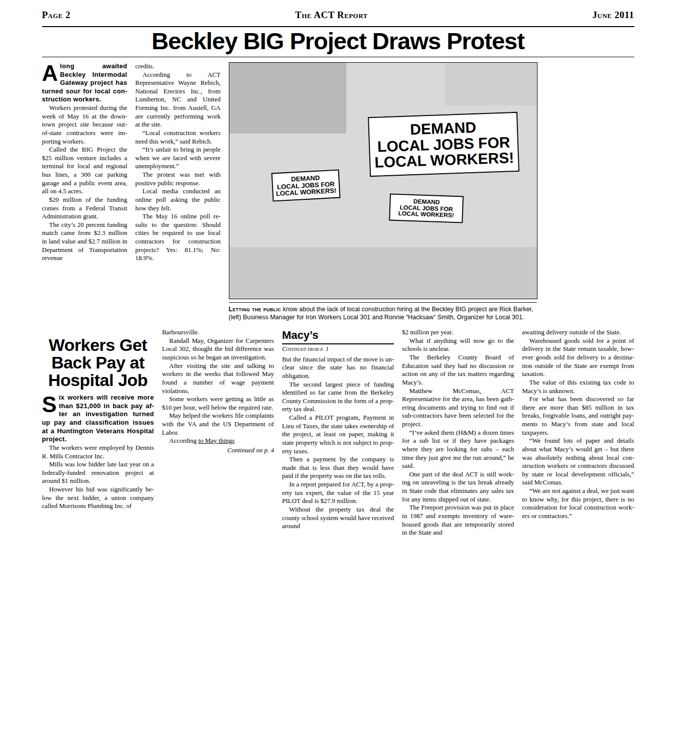Page 2 The ACT Report June 2011
Beckley BIG Project Draws Protest
Along awaited Beckley Intermodal Gateway project has turned sour for local construction workers.
Workers protested during the week of May 16 at the downtown project site because out-of-state contractors were importing workers.
Called the BIG Project the $25 million venture includes a terminal for local and regional bus lines, a 300 car parking garage and a public event area, all on 4.5 acres.
$20 million of the funding comes from a Federal Transit Administration grant.
The city’s 20 percent funding match came from $2.3 million in land value and $2.7 million in Department of Transportation revenue
credits.
According to ACT Representative Wayne Rebich, National Erectors Inc., from Lumberton, NC and United Forming Inc. from Austell, GA are currently performing work at the site.
“Local construction workers need this work,” said Rebich.
“It’s unfair to bring in people when we are faced with severe unemployment.”
The protest was met with positive public response.
Local media conducted an online poll asking the public how they felt.
The May 16 online poll results to the question: Should cities be required to use local contractors for construction projects? Yes: 81.1%; No: 18.9%.
DEMAND
LOCAL JOBS FOR
LOCAL WORKERS!
DEMAND
LOCAL JOBS FOR
LOCAL WORKERS!
DEMAND
LOCAL JOBS FOR
LOCAL WORKERS!
Letting the public know about the lack of local construction hiring at the Beckley BIG project are Rick Barker, (left) Business Manager for Iron Workers Local 301 and Ronnie “Hacksaw” Smith, Organizer for Local 301.
Workers Get Back Pay at Hospital Job
Six workers will receive more than $21,000 in back pay after an investigation turned up pay and classification issues at a Huntington Veterans Hospital project.
The workers were employed by Dennis R. Mills Contractor Inc.
Mills was low bidder late last year on a federally-funded renovation project at around $1 million.
However his bid was significantly below the next bidder, a union company called Morrisons Plumbing Inc. of
Barboursville.
Randall May, Organizer for Carpenters Local 302, thought the bid difference was suspicious so he began an investigation.
After visiting the site and talking to workers in the weeks that followed May found a number of wage payment violations.
Some workers were getting as little as $10 per hour, well below the required rate.
May helped the workers file complaints with the VA and the US Department of Labor.
According to May things
Continued on p. 4
Macy’s
Continued from p. 1
But the financial impact of the move is unclear since the state has no financial obligation.
The second largest piece of funding identified so far came from the Berkeley County Commission in the form of a property tax deal.
Called a PILOT program, Payment in Lieu of Taxes, the state takes ownership of the project, at least on paper, making it state property which is not subject to property taxes.
Then a payment by the company is made that is less than they would have paid if the property was on the tax rolls.
In a report prepared for ACT, by a property tax expert, the value of the 15 year PILOT deal is $27.9 million.
Without the property tax deal the county school system would have received around
$2 million per year.
What if anything will now go to the schools is unclear.
The Berkeley County Board of Education said they had no discussion or action on any of the tax matters regarding Macy’s.
Matthew McComas, ACT Representative for the area, has been gathering documents and trying to find out if sub-contractors have been selected for the project.
“I’ve asked them (H&M) a dozen times for a sub list or if they have packages where they are looking for subs – each time they just give me the run around,” he said.
One part of the deal ACT is still working on unraveling is the tax break already in State code that eliminates any sales tax for any items shipped out of state.
The Freeport provision was put in place in 1987 and exempts inventory of warehoused goods that are temporarily stored in the State and
awaiting delivery outside of the State.
Warehoused goods sold for a point of delivery in the State remain taxable, however goods sold for delivery to a destination outside of the State are exempt from taxation.
The value of this existing tax code to Macy’s is unknown.
For what has been discovered so far there are more than $85 million in tax breaks, forgivable loans, and outright payments to Macy’s from state and local taxpayers.
“We found lots of paper and details about what Macy’s would get – but there was absolutely nothing about local construction workers or contractors discussed by state or local development officials,” said McComas.
“We are not against a deal, we just want to know why, for this project, there is no consideration for local construction workers or contractors.”